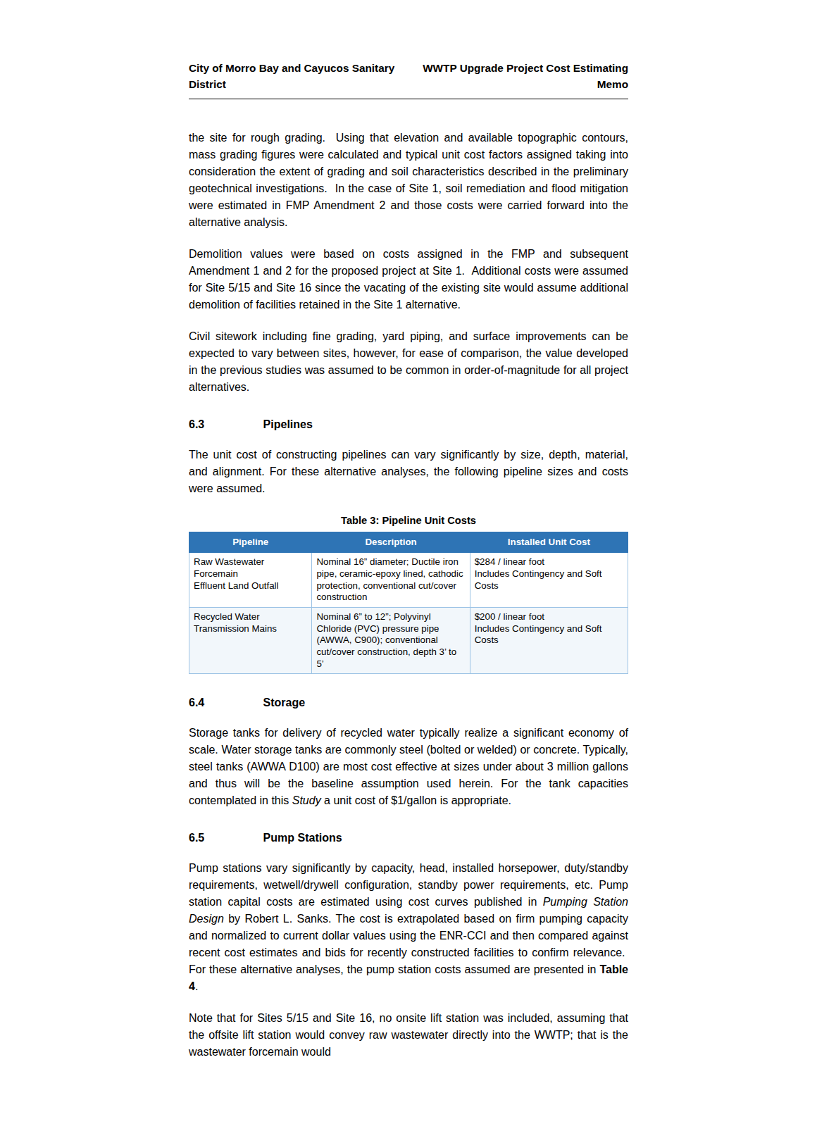City of Morro Bay and Cayucos Sanitary District WWTP Upgrade Project Cost Estimating Memo
the site for rough grading. Using that elevation and available topographic contours, mass grading figures were calculated and typical unit cost factors assigned taking into consideration the extent of grading and soil characteristics described in the preliminary geotechnical investigations. In the case of Site 1, soil remediation and flood mitigation were estimated in FMP Amendment 2 and those costs were carried forward into the alternative analysis.
Demolition values were based on costs assigned in the FMP and subsequent Amendment 1 and 2 for the proposed project at Site 1. Additional costs were assumed for Site 5/15 and Site 16 since the vacating of the existing site would assume additional demolition of facilities retained in the Site 1 alternative.
Civil sitework including fine grading, yard piping, and surface improvements can be expected to vary between sites, however, for ease of comparison, the value developed in the previous studies was assumed to be common in order-of-magnitude for all project alternatives.
6.3 Pipelines
The unit cost of constructing pipelines can vary significantly by size, depth, material, and alignment. For these alternative analyses, the following pipeline sizes and costs were assumed.
Table 3: Pipeline Unit Costs
| Pipeline | Description | Installed Unit Cost |
| --- | --- | --- |
| Raw Wastewater Forcemain Effluent Land Outfall | Nominal 16” diameter; Ductile iron pipe, ceramic-epoxy lined, cathodic protection, conventional cut/cover construction | $284 / linear foot Includes Contingency and Soft Costs |
| Recycled Water Transmission Mains | Nominal 6” to 12”; Polyvinyl Chloride (PVC) pressure pipe (AWWA, C900); conventional cut/cover construction, depth 3’ to 5’ | $200 / linear foot Includes Contingency and Soft Costs |
6.4 Storage
Storage tanks for delivery of recycled water typically realize a significant economy of scale. Water storage tanks are commonly steel (bolted or welded) or concrete. Typically, steel tanks (AWWA D100) are most cost effective at sizes under about 3 million gallons and thus will be the baseline assumption used herein. For the tank capacities contemplated in this Study a unit cost of $1/gallon is appropriate.
6.5 Pump Stations
Pump stations vary significantly by capacity, head, installed horsepower, duty/standby requirements, wetwell/drywell configuration, standby power requirements, etc. Pump station capital costs are estimated using cost curves published in Pumping Station Design by Robert L. Sanks. The cost is extrapolated based on firm pumping capacity and normalized to current dollar values using the ENR-CCI and then compared against recent cost estimates and bids for recently constructed facilities to confirm relevance. For these alternative analyses, the pump station costs assumed are presented in Table 4.
Note that for Sites 5/15 and Site 16, no onsite lift station was included, assuming that the offsite lift station would convey raw wastewater directly into the WWTP; that is the wastewater forcemain would